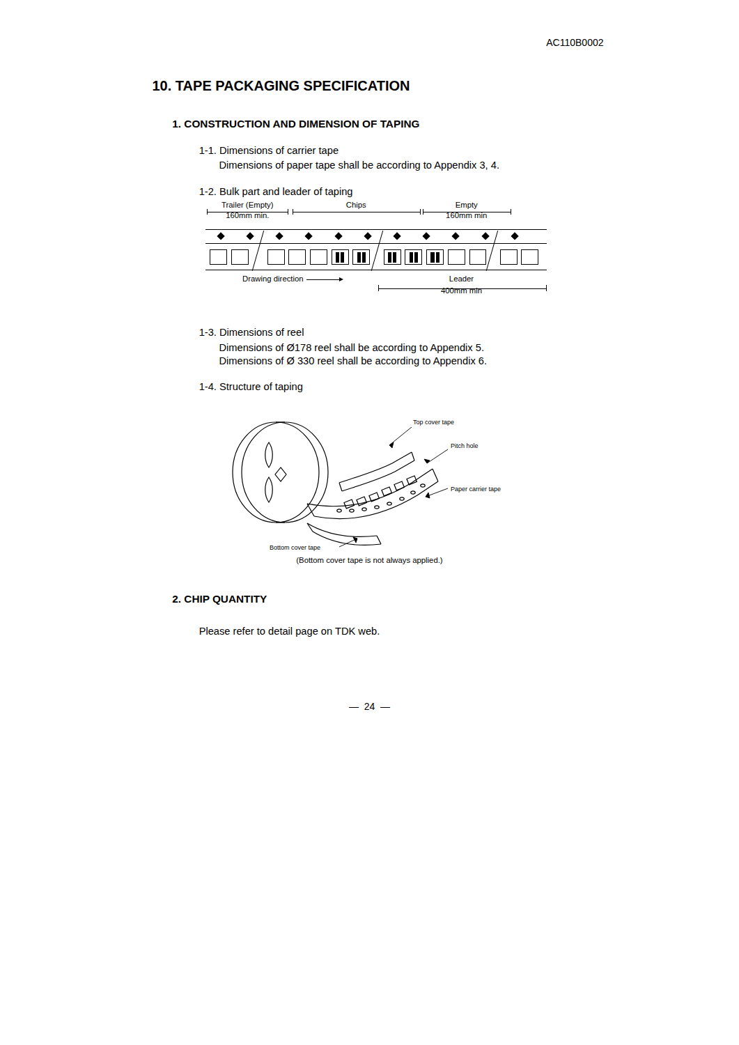AC110B0002
10. TAPE PACKAGING SPECIFICATION
1. CONSTRUCTION AND DIMENSION OF TAPING
1-1. Dimensions of carrier tape
Dimensions of paper tape shall be according to Appendix 3, 4.
1-2. Bulk part and leader of taping
Trailer (Empty)
160mm min.
Chips
Empty
160mm min
Drawing direction
Leader
400mm min
1-3. Dimensions of reel
Dimensions of Ø178 reel shall be according to Appendix 5.
Dimensions of Ø 330 reel shall be according to Appendix 6.
1-4. Structure of taping
Top cover tape Pitch hole Paper carrier tape Bottom cover tape
(Bottom cover tape is not always applied.)
2. CHIP QUANTITY
Please refer to detail page on TDK web.
— 24 —